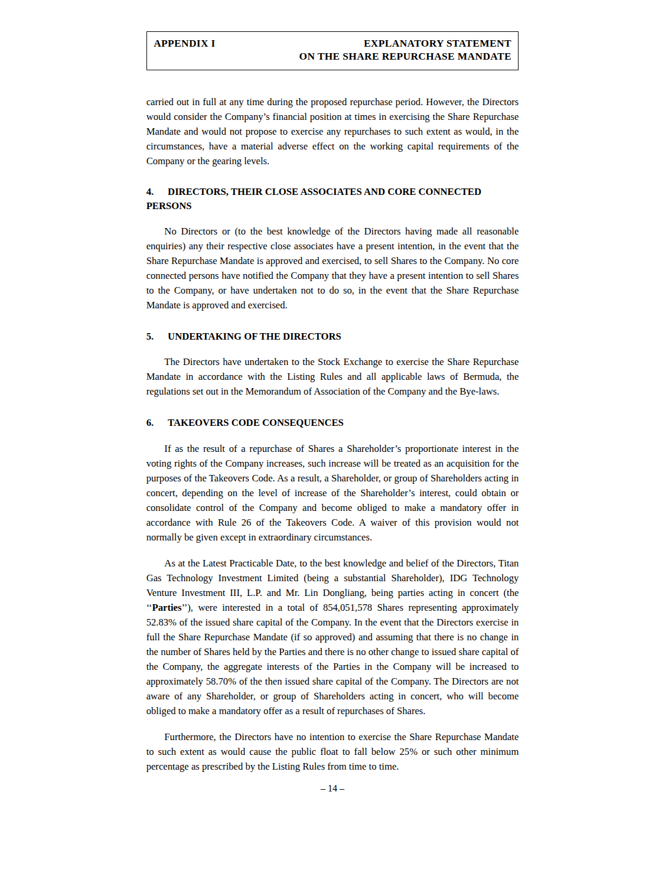APPENDIX I
EXPLANATORY STATEMENT
ON THE SHARE REPURCHASE MANDATE
carried out in full at any time during the proposed repurchase period. However, the Directors would consider the Company’s financial position at times in exercising the Share Repurchase Mandate and would not propose to exercise any repurchases to such extent as would, in the circumstances, have a material adverse effect on the working capital requirements of the Company or the gearing levels.
4. DIRECTORS, THEIR CLOSE ASSOCIATES AND CORE CONNECTED PERSONS
No Directors or (to the best knowledge of the Directors having made all reasonable enquiries) any their respective close associates have a present intention, in the event that the Share Repurchase Mandate is approved and exercised, to sell Shares to the Company. No core connected persons have notified the Company that they have a present intention to sell Shares to the Company, or have undertaken not to do so, in the event that the Share Repurchase Mandate is approved and exercised.
5. UNDERTAKING OF THE DIRECTORS
The Directors have undertaken to the Stock Exchange to exercise the Share Repurchase Mandate in accordance with the Listing Rules and all applicable laws of Bermuda, the regulations set out in the Memorandum of Association of the Company and the Bye-laws.
6. TAKEOVERS CODE CONSEQUENCES
If as the result of a repurchase of Shares a Shareholder’s proportionate interest in the voting rights of the Company increases, such increase will be treated as an acquisition for the purposes of the Takeovers Code. As a result, a Shareholder, or group of Shareholders acting in concert, depending on the level of increase of the Shareholder’s interest, could obtain or consolidate control of the Company and become obliged to make a mandatory offer in accordance with Rule 26 of the Takeovers Code. A waiver of this provision would not normally be given except in extraordinary circumstances.
As at the Latest Practicable Date, to the best knowledge and belief of the Directors, Titan Gas Technology Investment Limited (being a substantial Shareholder), IDG Technology Venture Investment III, L.P. and Mr. Lin Dongliang, being parties acting in concert (the ‘‘Parties’’), were interested in a total of 854,051,578 Shares representing approximately 52.83% of the issued share capital of the Company. In the event that the Directors exercise in full the Share Repurchase Mandate (if so approved) and assuming that there is no change in the number of Shares held by the Parties and there is no other change to issued share capital of the Company, the aggregate interests of the Parties in the Company will be increased to approximately 58.70% of the then issued share capital of the Company. The Directors are not aware of any Shareholder, or group of Shareholders acting in concert, who will become obliged to make a mandatory offer as a result of repurchases of Shares.
Furthermore, the Directors have no intention to exercise the Share Repurchase Mandate to such extent as would cause the public float to fall below 25% or such other minimum percentage as prescribed by the Listing Rules from time to time.
– 14 –